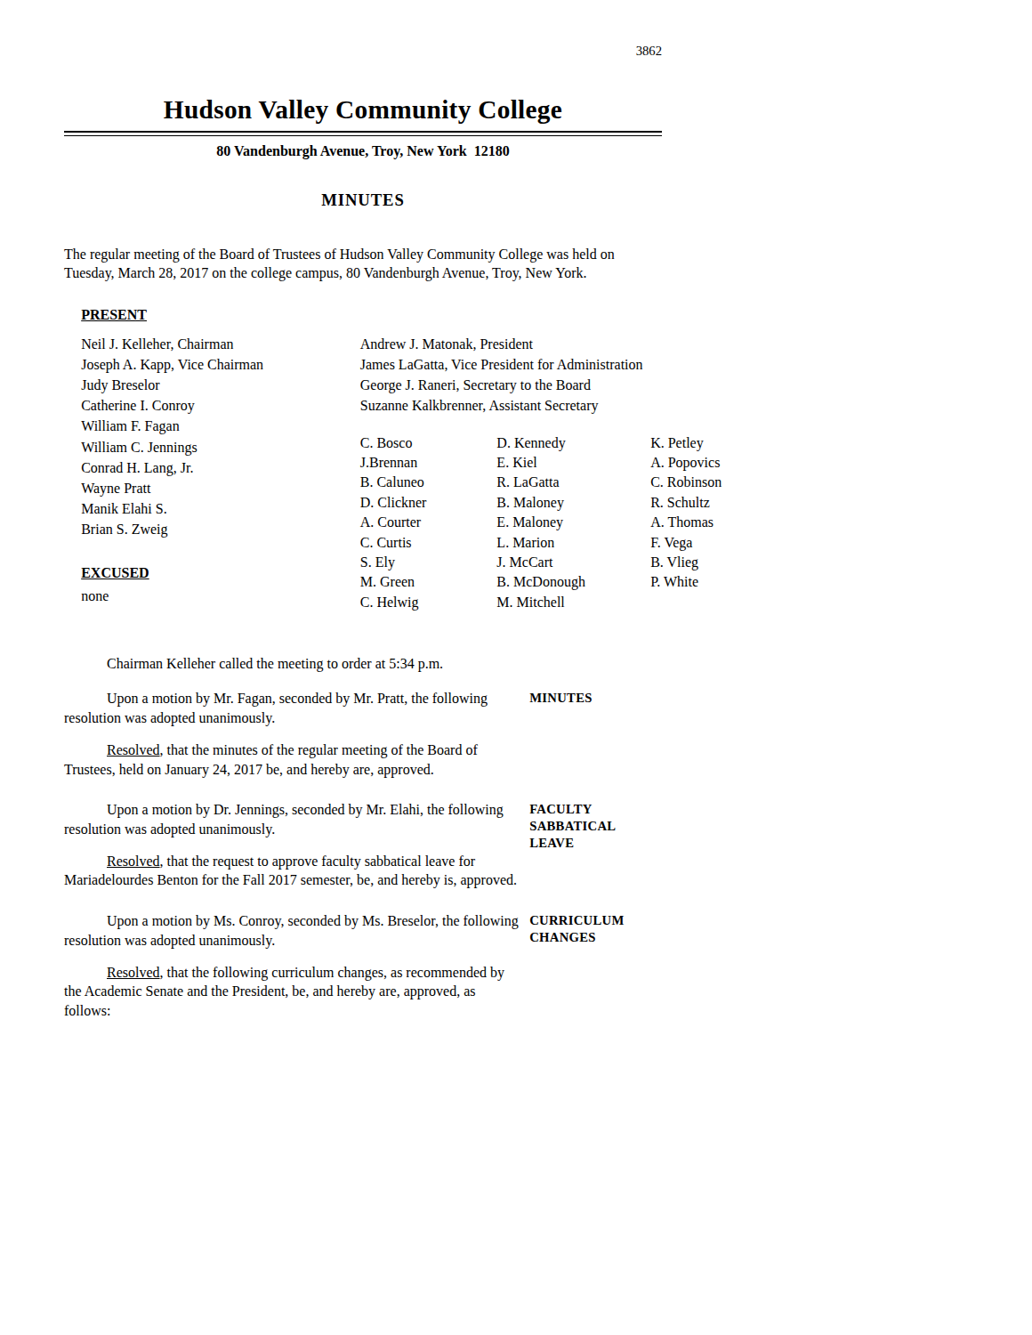3862
Hudson Valley Community College
80 Vandenburgh Avenue, Troy, New York 12180
MINUTES
The regular meeting of the Board of Trustees of Hudson Valley Community College was held on Tuesday, March 28, 2017 on the college campus, 80 Vandenburgh Avenue, Troy, New York.
PRESENT
Neil J. Kelleher, Chairman
Joseph A. Kapp, Vice Chairman
Judy Breselor
Catherine I. Conroy
William F. Fagan
William C. Jennings
Conrad H. Lang, Jr.
Wayne Pratt
Manik Elahi S.
Brian S. Zweig
EXCUSED
none
Andrew J. Matonak, President
James LaGatta, Vice President for Administration
George J. Raneri, Secretary to the Board
Suzanne Kalkbrenner, Assistant Secretary
C. Bosco D. Kennedy K. Petley J.Brennan E. Kiel A. Popovics B. Caluneo R. LaGatta C. Robinson D. Clickner B. Maloney R. Schultz A. Courter E. Maloney A. Thomas C. Curtis L. Marion F. Vega S. Ely J. McCart B. Vlieg M. Green B. McDonough P. White C. Helwig M. Mitchell
Chairman Kelleher called the meeting to order at 5:34 p.m.
Upon a motion by Mr. Fagan, seconded by Mr. Pratt, the following resolution was adopted unanimously.
Resolved, that the minutes of the regular meeting of the Board of Trustees, held on January 24, 2017 be, and hereby are, approved.
MINUTES
Upon a motion by Dr. Jennings, seconded by Mr. Elahi, the following resolution was adopted unanimously.
Resolved, that the request to approve faculty sabbatical leave for Mariadelourdes Benton for the Fall 2017 semester, be, and hereby is, approved.
FACULTY
SABBATICAL
LEAVE
Upon a motion by Ms. Conroy, seconded by Ms. Breselor, the following resolution was adopted unanimously.
Resolved, that the following curriculum changes, as recommended by the Academic Senate and the President, be, and hereby are, approved, as follows:
CURRICULUM
CHANGES